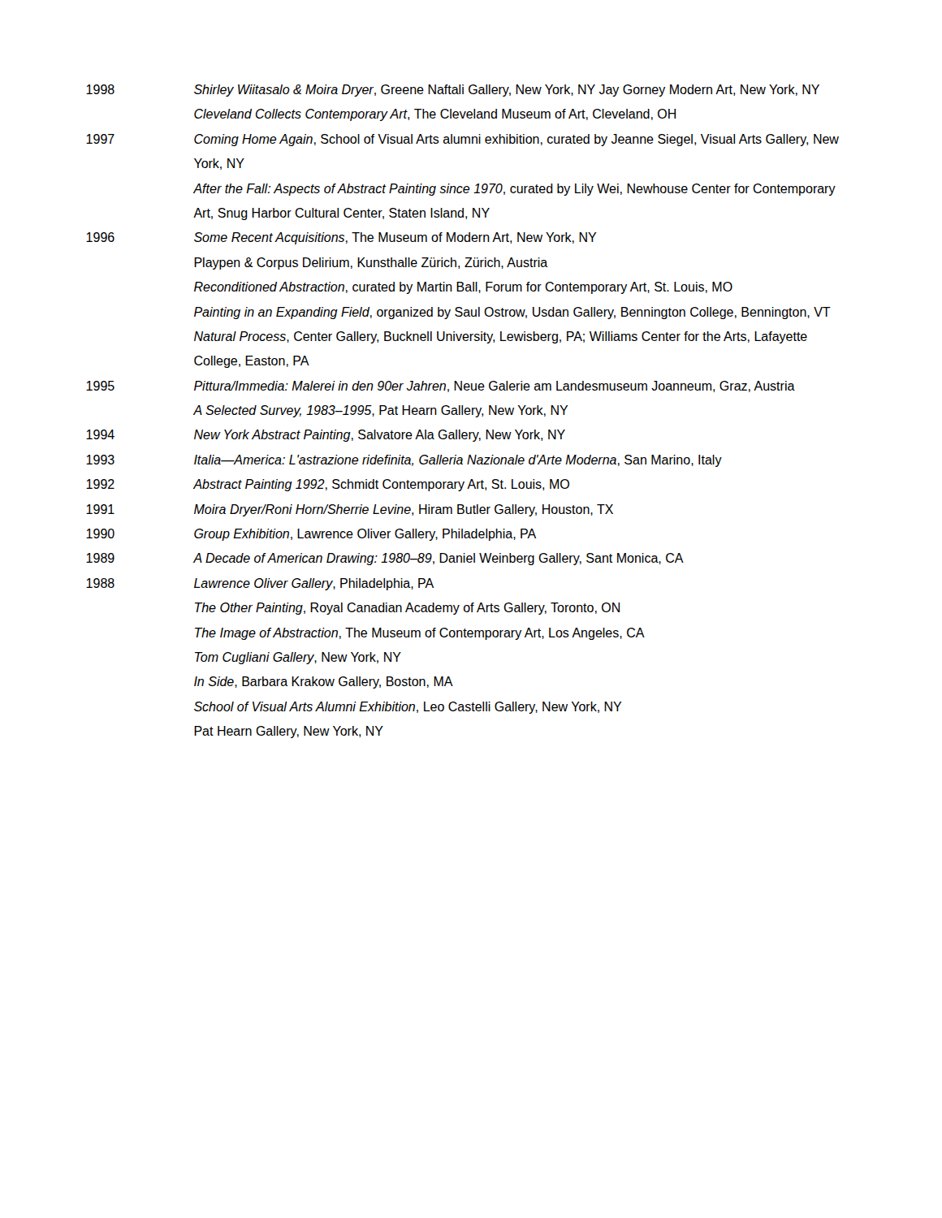| 1998 | Shirley Wiitasalo & Moira Dryer , Greene Naftali Gallery, New York, NY Jay Gorney Modern Art, New York, NY Cleveland Collects Contemporary Art , The Cleveland Museum of Art, Cleveland, OH |
| 1997 | Coming Home Again , School of Visual Arts alumni exhibition, curated by Jeanne Siegel, Visual Arts Gallery, New York, NY After the Fall: Aspects of Abstract Painting since 1970 , curated by Lily Wei, Newhouse Center for Contemporary Art, Snug Harbor Cultural Center, Staten Island, NY |
| 1996 | Some Recent Acquisitions , The Museum of Modern Art, New York, NY Playpen & Corpus Delirium, Kunsthalle Zürich, Zürich, Austria Reconditioned Abstraction , curated by Martin Ball, Forum for Contemporary Art, St. Louis, MO Painting in an Expanding Field , organized by Saul Ostrow, Usdan Gallery, Bennington College, Bennington, VT Natural Process , Center Gallery, Bucknell University, Lewisberg, PA; Williams Center for the Arts, Lafayette College, Easton, PA |
| 1995 | Pittura/Immedia: Malerei in den 90er Jahren , Neue Galerie am Landesmuseum Joanneum, Graz, Austria A Selected Survey, 1983–1995 , Pat Hearn Gallery, New York, NY |
| 1994 | New York Abstract Painting , Salvatore Ala Gallery, New York, NY |
| 1993 | Italia—America: L'astrazione ridefinita, Galleria Nazionale d'Arte Moderna , San Marino, Italy |
| 1992 | Abstract Painting 1992 , Schmidt Contemporary Art, St. Louis, MO |
| 1991 | Moira Dryer/Roni Horn/Sherrie Levine , Hiram Butler Gallery, Houston, TX |
| 1990 | Group Exhibition , Lawrence Oliver Gallery, Philadelphia, PA |
| 1989 | A Decade of American Drawing: 1980–89 , Daniel Weinberg Gallery, Sant Monica, CA |
| 1988 | Lawrence Oliver Gallery , Philadelphia, PA The Other Painting , Royal Canadian Academy of Arts Gallery, Toronto, ON The Image of Abstraction , The Museum of Contemporary Art, Los Angeles, CA Tom Cugliani Gallery , New York, NY In Side , Barbara Krakow Gallery, Boston, MA School of Visual Arts Alumni Exhibition , Leo Castelli Gallery, New York, NY Pat Hearn Gallery, New York, NY |